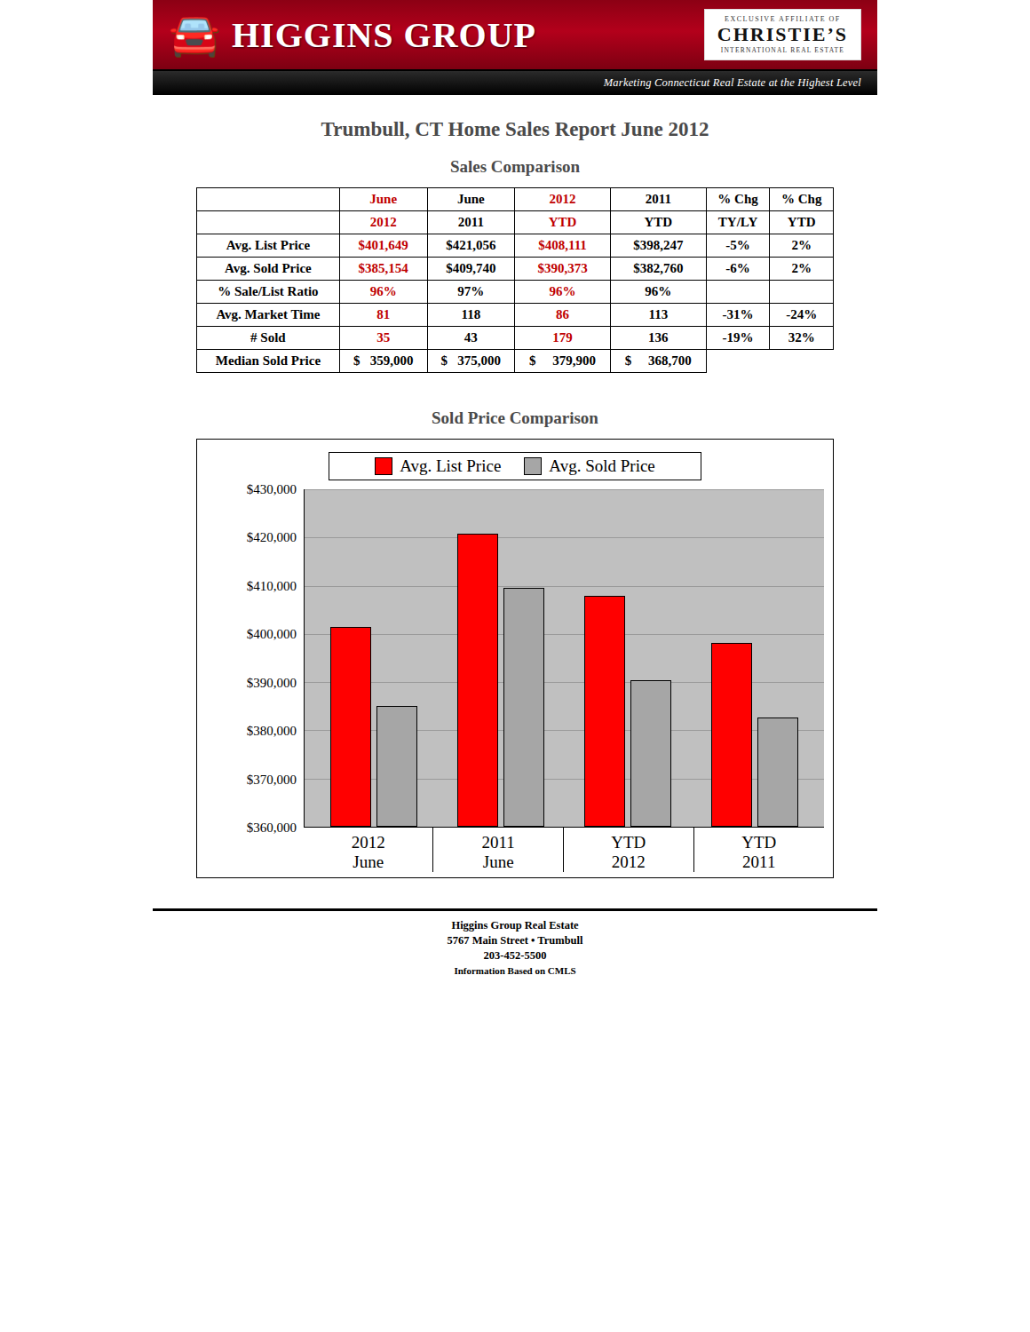🚘
HIGGINS GROUP
Exclusive Affiliate of
CHRISTIE’S
International Real Estate
Marketing Connecticut Real Estate at the Highest Level
Trumbull, CT Home Sales Report June 2012
Sales Comparison
| | June | June | 2012 | 2011 | % Chg | % Chg |
| --- | --- | --- | --- | --- | --- | --- |
| | 2012 | 2011 | YTD | YTD | TY/LY | YTD |
| Avg. List Price | $401,649 | $421,056 | $408,111 | $398,247 | -5% | 2% |
| Avg. Sold Price | $385,154 | $409,740 | $390,373 | $382,760 | -6% | 2% |
| % Sale/List Ratio | 96% | 97% | 96% | 96% | | |
| Avg. Market Time | 81 | 118 | 86 | 113 | -31% | -24% |
| # Sold | 35 | 43 | 179 | 136 | -19% | 32% |
| Median Sold Price | $ 359,000 | $ 375,000 | $ 379,900 | $ 368,700 | | |
Sold Price Comparison
Avg. List Price Avg. Sold Price
$430,000
$420,000
$410,000
$400,000
$390,000
$380,000
$370,000
$360,000
2012 June
2011 June
YTD 2012
YTD 2011
Higgins Group Real Estate
5767 Main Street • Trumbull
203-452-5500
Information Based on CMLS